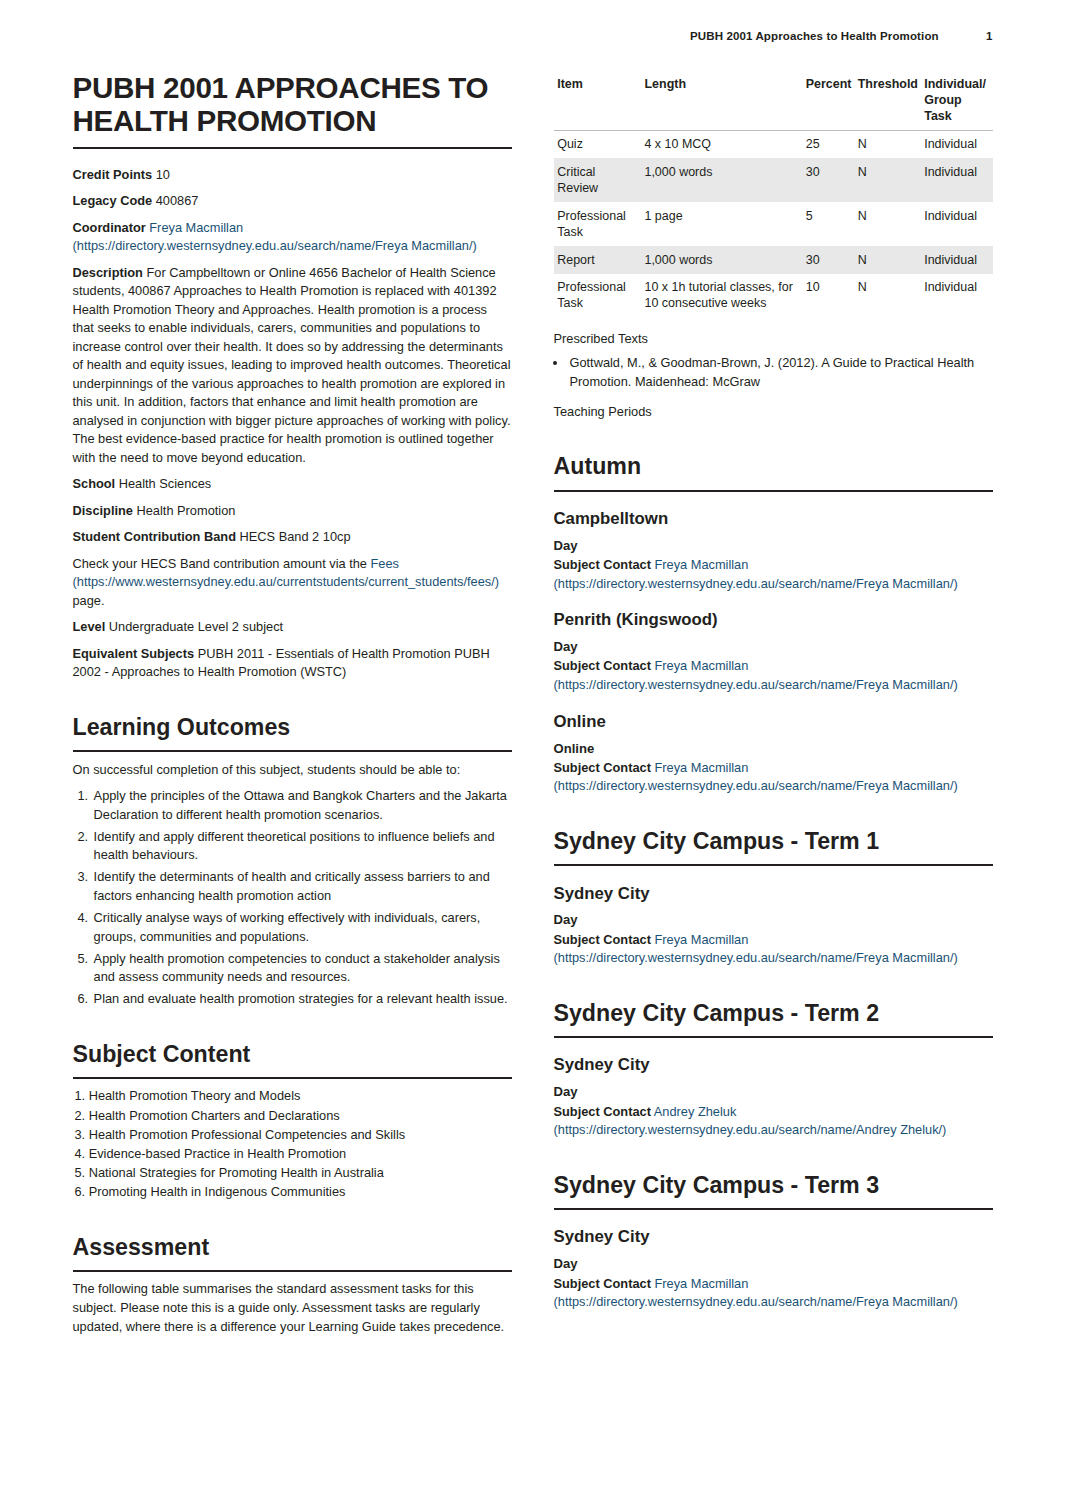PUBH 2001 Approaches to Health Promotion 1
PUBH 2001 Approaches to Health Promotion
Credit Points 10
Legacy Code 400867
Coordinator Freya Macmillan (https://directory.westernsydney.edu.au/search/name/Freya Macmillan/)
Description For Campbelltown or Online 4656 Bachelor of Health Science students, 400867 Approaches to Health Promotion is replaced with 401392 Health Promotion Theory and Approaches. Health promotion is a process that seeks to enable individuals, carers, communities and populations to increase control over their health. It does so by addressing the determinants of health and equity issues, leading to improved health outcomes. Theoretical underpinnings of the various approaches to health promotion are explored in this unit. In addition, factors that enhance and limit health promotion are analysed in conjunction with bigger picture approaches of working with policy. The best evidence-based practice for health promotion is outlined together with the need to move beyond education.
School Health Sciences
Discipline Health Promotion
Student Contribution Band HECS Band 2 10cp
Check your HECS Band contribution amount via the Fees (https://www.westernsydney.edu.au/currentstudents/current_students/fees/) page.
Level Undergraduate Level 2 subject
Equivalent Subjects PUBH 2011 - Essentials of Health Promotion PUBH 2002 - Approaches to Health Promotion (WSTC)
Learning Outcomes
On successful completion of this subject, students should be able to:
Apply the principles of the Ottawa and Bangkok Charters and the Jakarta Declaration to different health promotion scenarios.
Identify and apply different theoretical positions to influence beliefs and health behaviours.
Identify the determinants of health and critically assess barriers to and factors enhancing health promotion action
Critically analyse ways of working effectively with individuals, carers, groups, communities and populations.
Apply health promotion competencies to conduct a stakeholder analysis and assess community needs and resources.
Plan and evaluate health promotion strategies for a relevant health issue.
Subject Content
1. Health Promotion Theory and Models
2. Health Promotion Charters and Declarations
3. Health Promotion Professional Competencies and Skills
4. Evidence-based Practice in Health Promotion
5. National Strategies for Promoting Health in Australia
6. Promoting Health in Indigenous Communities
Assessment
The following table summarises the standard assessment tasks for this subject. Please note this is a guide only. Assessment tasks are regularly updated, where there is a difference your Learning Guide takes precedence.
| Item | Length | Percent | Threshold | Individual/ Group Task |
| --- | --- | --- | --- | --- |
| Quiz | 4 x 10 MCQ | 25 | N | Individual |
| Critical Review | 1,000 words | 30 | N | Individual |
| Professional Task | 1 page | 5 | N | Individual |
| Report | 1,000 words | 30 | N | Individual |
| Professional Task | 10 x 1h tutorial classes, for 10 consecutive weeks | 10 | N | Individual |
Prescribed Texts
Gottwald, M., & Goodman-Brown, J. (2012). A Guide to Practical Health Promotion. Maidenhead: McGraw
Teaching Periods
Autumn
Campbelltown
Day
Subject Contact Freya Macmillan (https://directory.westernsydney.edu.au/search/name/Freya Macmillan/)
Penrith (Kingswood)
Day
Subject Contact Freya Macmillan (https://directory.westernsydney.edu.au/search/name/Freya Macmillan/)
Online
Online
Subject Contact Freya Macmillan (https://directory.westernsydney.edu.au/search/name/Freya Macmillan/)
Sydney City Campus - Term 1
Sydney City
Day
Subject Contact Freya Macmillan (https://directory.westernsydney.edu.au/search/name/Freya Macmillan/)
Sydney City Campus - Term 2
Sydney City
Day
Subject Contact Andrey Zheluk (https://directory.westernsydney.edu.au/search/name/Andrey Zheluk/)
Sydney City Campus - Term 3
Sydney City
Day
Subject Contact Freya Macmillan (https://directory.westernsydney.edu.au/search/name/Freya Macmillan/)